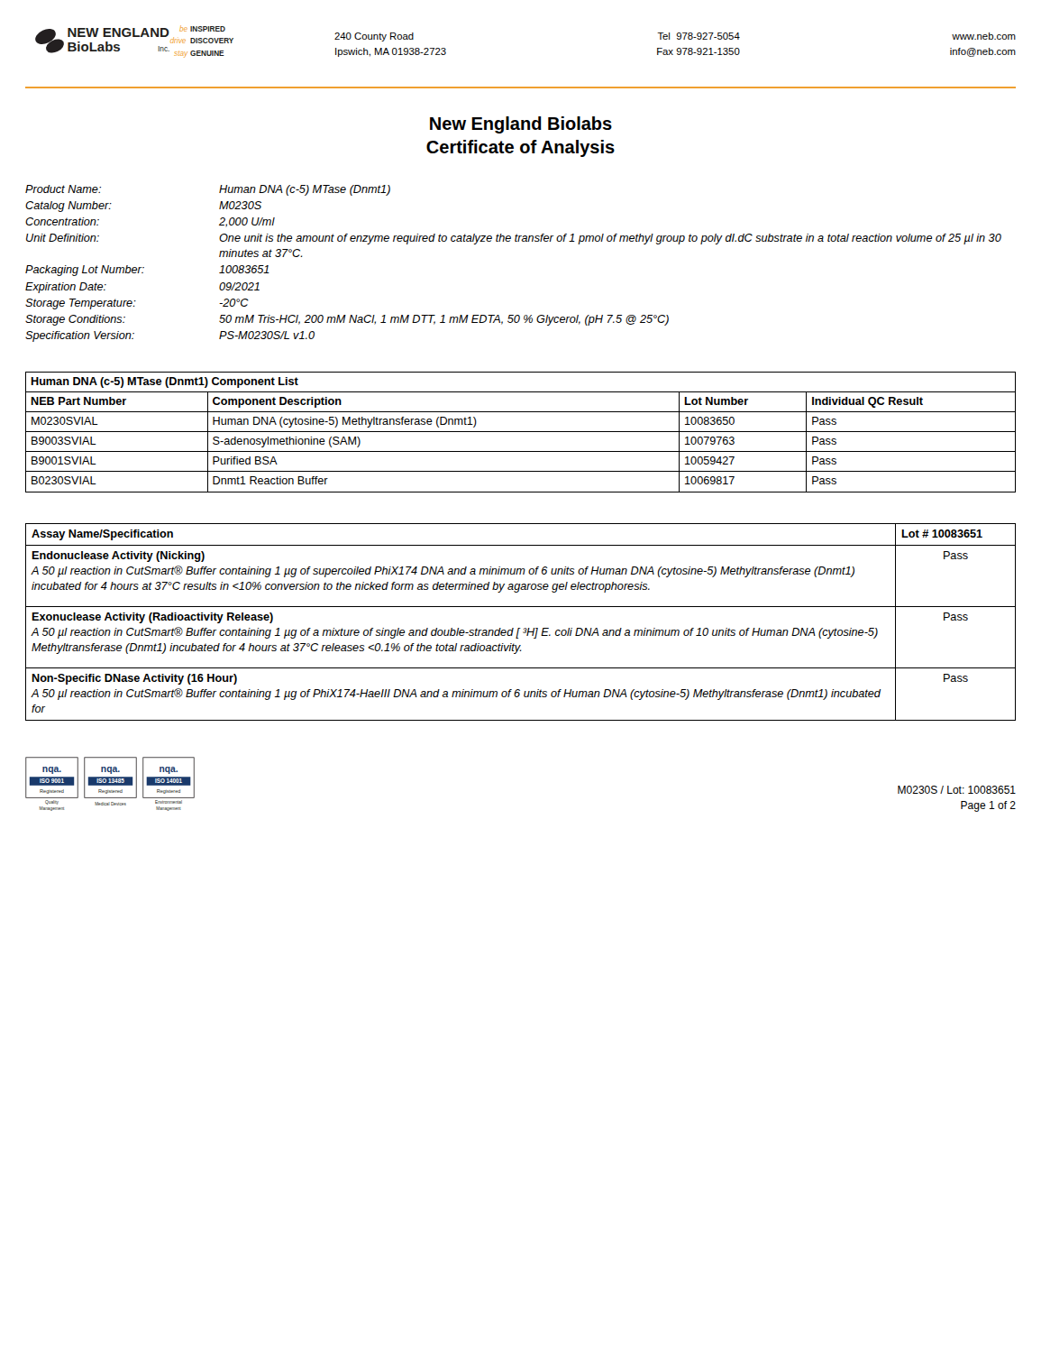240 County Road
Ipswich, MA 01938-2723
Tel 978-927-5054
Fax 978-921-1350
www.neb.com
info@neb.com
New England Biolabs Certificate of Analysis
| Product Name: | Human DNA (c-5) MTase (Dnmt1) |
| Catalog Number: | M0230S |
| Concentration: | 2,000 U/ml |
| Unit Definition: | One unit is the amount of enzyme required to catalyze the transfer of 1 pmol of methyl group to poly dI.dC substrate in a total reaction volume of 25 µl in 30 minutes at 37°C. |
| Packaging Lot Number: | 10083651 |
| Expiration Date: | 09/2021 |
| Storage Temperature: | -20°C |
| Storage Conditions: | 50 mM Tris-HCl, 200 mM NaCl, 1 mM DTT, 1 mM EDTA, 50 % Glycerol, (pH 7.5 @ 25°C) |
| Specification Version: | PS-M0230S/L v1.0 |
| Human DNA (c-5) MTase (Dnmt1) Component List |
| --- |
| NEB Part Number | Component Description | Lot Number | Individual QC Result |
| M0230SVIAL | Human DNA (cytosine-5) Methyltransferase (Dnmt1) | 10083650 | Pass |
| B9003SVIAL | S-adenosylmethionine (SAM) | 10079763 | Pass |
| B9001SVIAL | Purified BSA | 10059427 | Pass |
| B0230SVIAL | Dnmt1 Reaction Buffer | 10069817 | Pass |
| Assay Name/Specification | Lot # 10083651 |
| --- | --- |
| Endonuclease Activity (Nicking) A 50 µl reaction in CutSmart® Buffer containing 1 µg of supercoiled PhiX174 DNA and a minimum of 6 units of Human DNA (cytosine-5) Methyltransferase (Dnmt1) incubated for 4 hours at 37°C results in <10% conversion to the nicked form as determined by agarose gel electrophoresis. | Pass |
| Exonuclease Activity (Radioactivity Release) A 50 µl reaction in CutSmart® Buffer containing 1 µg of a mixture of single and double-stranded [ ³H] E. coli DNA and a minimum of 10 units of Human DNA (cytosine-5) Methyltransferase (Dnmt1) incubated for 4 hours at 37°C releases <0.1% of the total radioactivity. | Pass |
| Non-Specific DNase Activity (16 Hour) A 50 µl reaction in CutSmart® Buffer containing 1 µg of PhiX174-HaeIII DNA and a minimum of 6 units of Human DNA (cytosine-5) Methyltransferase (Dnmt1) incubated for | Pass |
M0230S / Lot: 10083651
Page 1 of 2